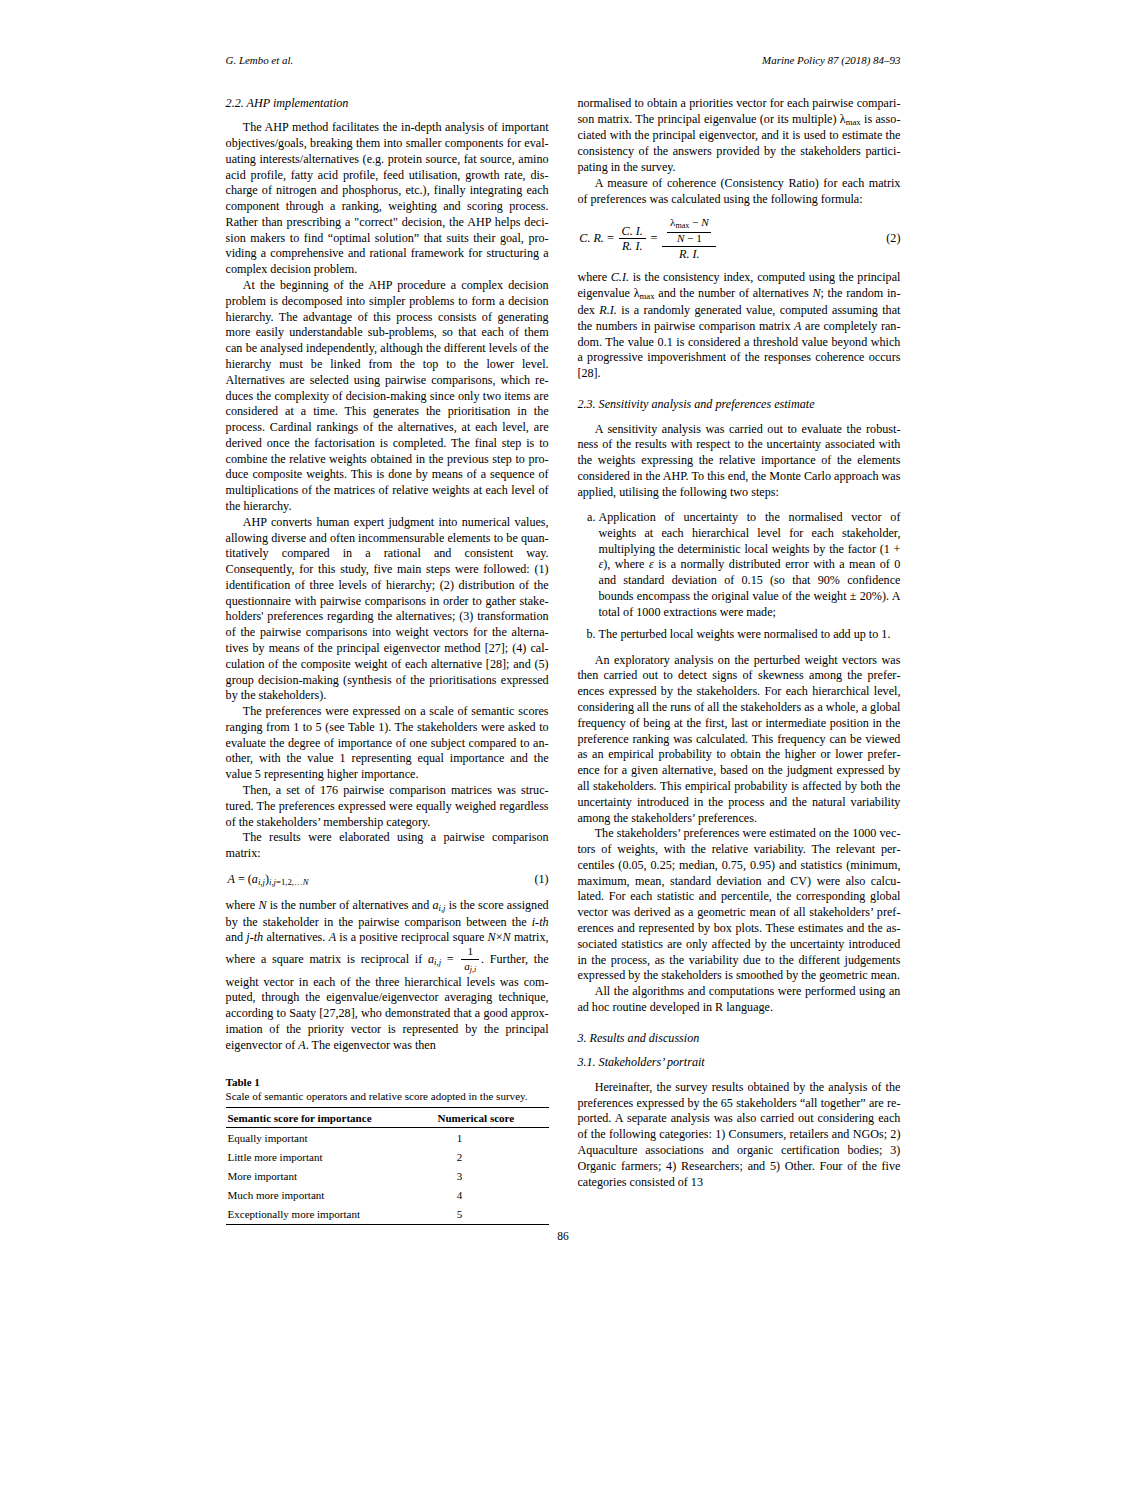G. Lembo et al.
Marine Policy 87 (2018) 84–93
2.2. AHP implementation
The AHP method facilitates the in-depth analysis of important objectives/goals, breaking them into smaller components for evaluating interests/alternatives (e.g. protein source, fat source, amino acid profile, fatty acid profile, feed utilisation, growth rate, discharge of nitrogen and phosphorus, etc.), finally integrating each component through a ranking, weighting and scoring process. Rather than prescribing a "correct" decision, the AHP helps decision makers to find “optimal solution” that suits their goal, providing a comprehensive and rational framework for structuring a complex decision problem.
At the beginning of the AHP procedure a complex decision problem is decomposed into simpler problems to form a decision hierarchy. The advantage of this process consists of generating more easily understandable sub-problems, so that each of them can be analysed independently, although the different levels of the hierarchy must be linked from the top to the lower level. Alternatives are selected using pairwise comparisons, which reduces the complexity of decision-making since only two items are considered at a time. This generates the prioritisation in the process. Cardinal rankings of the alternatives, at each level, are derived once the factorisation is completed. The final step is to combine the relative weights obtained in the previous step to produce composite weights. This is done by means of a sequence of multiplications of the matrices of relative weights at each level of the hierarchy.
AHP converts human expert judgment into numerical values, allowing diverse and often incommensurable elements to be quantitatively compared in a rational and consistent way. Consequently, for this study, five main steps were followed: (1) identification of three levels of hierarchy; (2) distribution of the questionnaire with pairwise comparisons in order to gather stakeholders' preferences regarding the alternatives; (3) transformation of the pairwise comparisons into weight vectors for the alternatives by means of the principal eigenvector method [27]; (4) calculation of the composite weight of each alternative [28]; and (5) group decision-making (synthesis of the prioritisations expressed by the stakeholders).
The preferences were expressed on a scale of semantic scores ranging from 1 to 5 (see Table 1). The stakeholders were asked to evaluate the degree of importance of one subject compared to another, with the value 1 representing equal importance and the value 5 representing higher importance.
Then, a set of 176 pairwise comparison matrices was structured. The preferences expressed were equally weighed regardless of the stakeholders’ membership category.
The results were elaborated using a pairwise comparison matrix:
A = (ai,j)i,j=1,2,…N
(1)
where N is the number of alternatives and ai,j is the score assigned by the stakeholder in the pairwise comparison between the i-th and j-th alternatives. A is a positive reciprocal square N×N matrix, where a square matrix is reciprocal if ai,j = 1 aj,i. Further, the weight vector in each of the three hierarchical levels was computed, through the eigenvalue/eigenvector averaging technique, according to Saaty [27,28], who demonstrated that a good approximation of the priority vector is represented by the principal eigenvector of A. The eigenvector was then
Table 1 Scale of semantic operators and relative score adopted in the survey.
| Semantic score for importance | Numerical score |
| --- | --- |
| Equally important | 1 |
| Little more important | 2 |
| More important | 3 |
| Much more important | 4 |
| Exceptionally more important | 5 |
normalised to obtain a priorities vector for each pairwise comparison matrix. The principal eigenvalue (or its multiple) λmax is associated with the principal eigenvector, and it is used to estimate the consistency of the answers provided by the stakeholders participating in the survey.
A measure of coherence (Consistency Ratio) for each matrix of preferences was calculated using the following formula:
C. R. = C. I. R. I. = λmax − N N − 1 R. I.
(2)
where C.I. is the consistency index, computed using the principal eigenvalue λmax and the number of alternatives N; the random index R.I. is a randomly generated value, computed assuming that the numbers in pairwise comparison matrix A are completely random. The value 0.1 is considered a threshold value beyond which a progressive impoverishment of the responses coherence occurs [28].
2.3. Sensitivity analysis and preferences estimate
A sensitivity analysis was carried out to evaluate the robustness of the results with respect to the uncertainty associated with the weights expressing the relative importance of the elements considered in the AHP. To this end, the Monte Carlo approach was applied, utilising the following two steps:
Application of uncertainty to the normalised vector of weights at each hierarchical level for each stakeholder, multiplying the deterministic local weights by the factor (1 + ε), where ε is a normally distributed error with a mean of 0 and standard deviation of 0.15 (so that 90% confidence bounds encompass the original value of the weight ± 20%). A total of 1000 extractions were made;
The perturbed local weights were normalised to add up to 1.
An exploratory analysis on the perturbed weight vectors was then carried out to detect signs of skewness among the preferences expressed by the stakeholders. For each hierarchical level, considering all the runs of all the stakeholders as a whole, a global frequency of being at the first, last or intermediate position in the preference ranking was calculated. This frequency can be viewed as an empirical probability to obtain the higher or lower preference for a given alternative, based on the judgment expressed by all stakeholders. This empirical probability is affected by both the uncertainty introduced in the process and the natural variability among the stakeholders’ preferences.
The stakeholders’ preferences were estimated on the 1000 vectors of weights, with the relative variability. The relevant percentiles (0.05, 0.25; median, 0.75, 0.95) and statistics (minimum, maximum, mean, standard deviation and CV) were also calculated. For each statistic and percentile, the corresponding global vector was derived as a geometric mean of all stakeholders’ preferences and represented by box plots. These estimates and the associated statistics are only affected by the uncertainty introduced in the process, as the variability due to the different judgements expressed by the stakeholders is smoothed by the geometric mean.
All the algorithms and computations were performed using an ad hoc routine developed in R language.
3. Results and discussion
3.1. Stakeholders’ portrait
Hereinafter, the survey results obtained by the analysis of the preferences expressed by the 65 stakeholders “all together” are reported. A separate analysis was also carried out considering each of the following categories: 1) Consumers, retailers and NGOs; 2) Aquaculture associations and organic certification bodies; 3) Organic farmers; 4) Researchers; and 5) Other. Four of the five categories consisted of 13
86